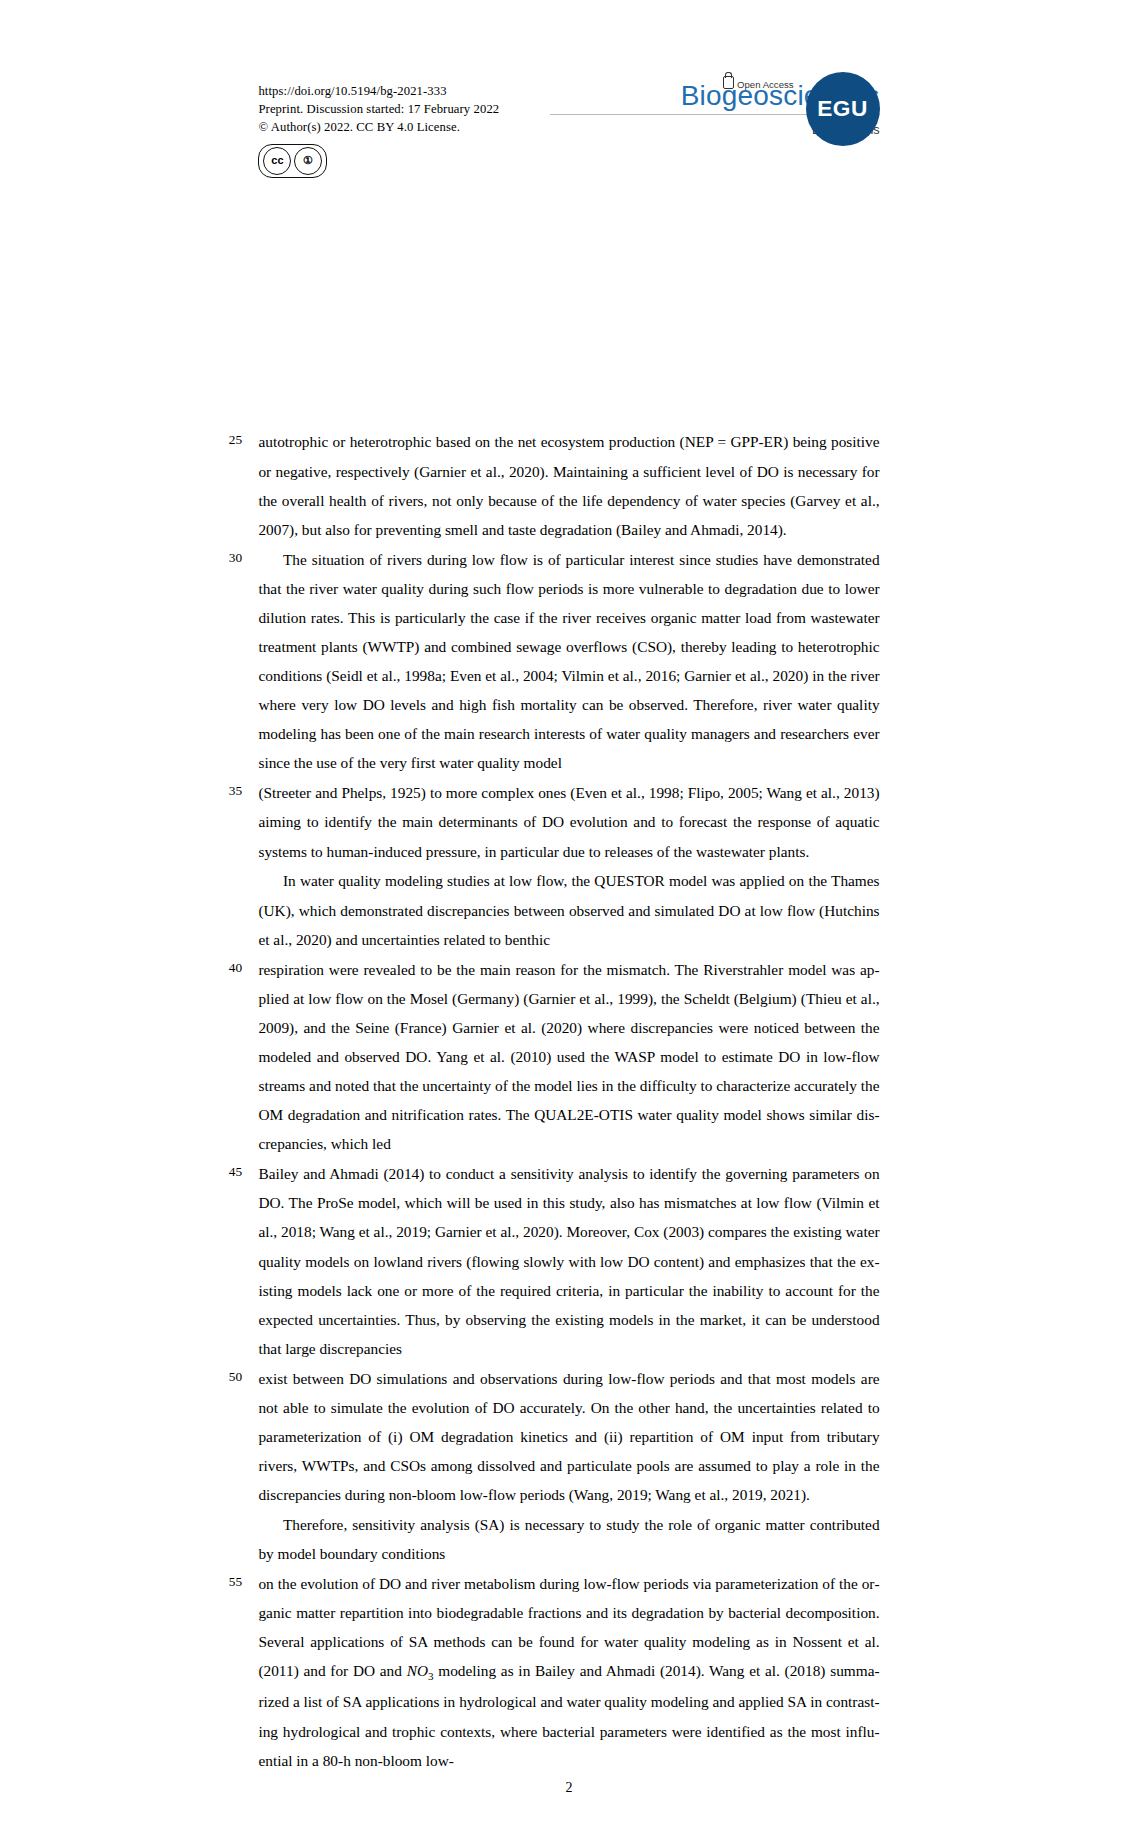https://doi.org/10.5194/bg-2021-333
Preprint. Discussion started: 17 February 2022
© Author(s) 2022. CC BY 4.0 License.
cc ①
Open Access
EGU
Biogeosciences
Discussions
25 autotrophic or heterotrophic based on the net ecosystem production (NEP = GPP-ER) being positive or negative, respectively (Garnier et al., 2020). Maintaining a sufficient level of DO is necessary for the overall health of rivers, not only because of the life dependency of water species (Garvey et al., 2007), but also for preventing smell and taste degradation (Bailey and Ahmadi, 2014).
30 The situation of rivers during low flow is of particular interest since studies have demonstrated that the river water quality during such flow periods is more vulnerable to degradation due to lower dilution rates. This is particularly the case if the river receives organic matter load from wastewater treatment plants (WWTP) and combined sewage overflows (CSO), thereby leading to heterotrophic conditions (Seidl et al., 1998a; Even et al., 2004; Vilmin et al., 2016; Garnier et al., 2020) in the river where very low DO levels and high fish mortality can be observed. Therefore, river water quality modeling has been one of the main research interests of water quality managers and researchers ever since the use of the very first water quality model
35 (Streeter and Phelps, 1925) to more complex ones (Even et al., 1998; Flipo, 2005; Wang et al., 2013) aiming to identify the main determinants of DO evolution and to forecast the response of aquatic systems to human-induced pressure, in particular due to releases of the wastewater plants.
In water quality modeling studies at low flow, the QUESTOR model was applied on the Thames (UK), which demonstrated discrepancies between observed and simulated DO at low flow (Hutchins et al., 2020) and uncertainties related to benthic
40 respiration were revealed to be the main reason for the mismatch. The Riverstrahler model was applied at low flow on the Mosel (Germany) (Garnier et al., 1999), the Scheldt (Belgium) (Thieu et al., 2009), and the Seine (France) Garnier et al. (2020) where discrepancies were noticed between the modeled and observed DO. Yang et al. (2010) used the WASP model to estimate DO in low-flow streams and noted that the uncertainty of the model lies in the difficulty to characterize accurately the OM degradation and nitrification rates. The QUAL2E-OTIS water quality model shows similar discrepancies, which led
45 Bailey and Ahmadi (2014) to conduct a sensitivity analysis to identify the governing parameters on DO. The ProSe model, which will be used in this study, also has mismatches at low flow (Vilmin et al., 2018; Wang et al., 2019; Garnier et al., 2020). Moreover, Cox (2003) compares the existing water quality models on lowland rivers (flowing slowly with low DO content) and emphasizes that the existing models lack one or more of the required criteria, in particular the inability to account for the expected uncertainties. Thus, by observing the existing models in the market, it can be understood that large discrepancies
50 exist between DO simulations and observations during low-flow periods and that most models are not able to simulate the evolution of DO accurately. On the other hand, the uncertainties related to parameterization of (i) OM degradation kinetics and (ii) repartition of OM input from tributary rivers, WWTPs, and CSOs among dissolved and particulate pools are assumed to play a role in the discrepancies during non-bloom low-flow periods (Wang, 2019; Wang et al., 2019, 2021).
Therefore, sensitivity analysis (SA) is necessary to study the role of organic matter contributed by model boundary conditions
55 on the evolution of DO and river metabolism during low-flow periods via parameterization of the organic matter repartition into biodegradable fractions and its degradation by bacterial decomposition. Several applications of SA methods can be found for water quality modeling as in Nossent et al. (2011) and for DO and NO3 modeling as in Bailey and Ahmadi (2014). Wang et al. (2018) summarized a list of SA applications in hydrological and water quality modeling and applied SA in contrasting hydrological and trophic contexts, where bacterial parameters were identified as the most influential in a 80-h non-bloom low-
2